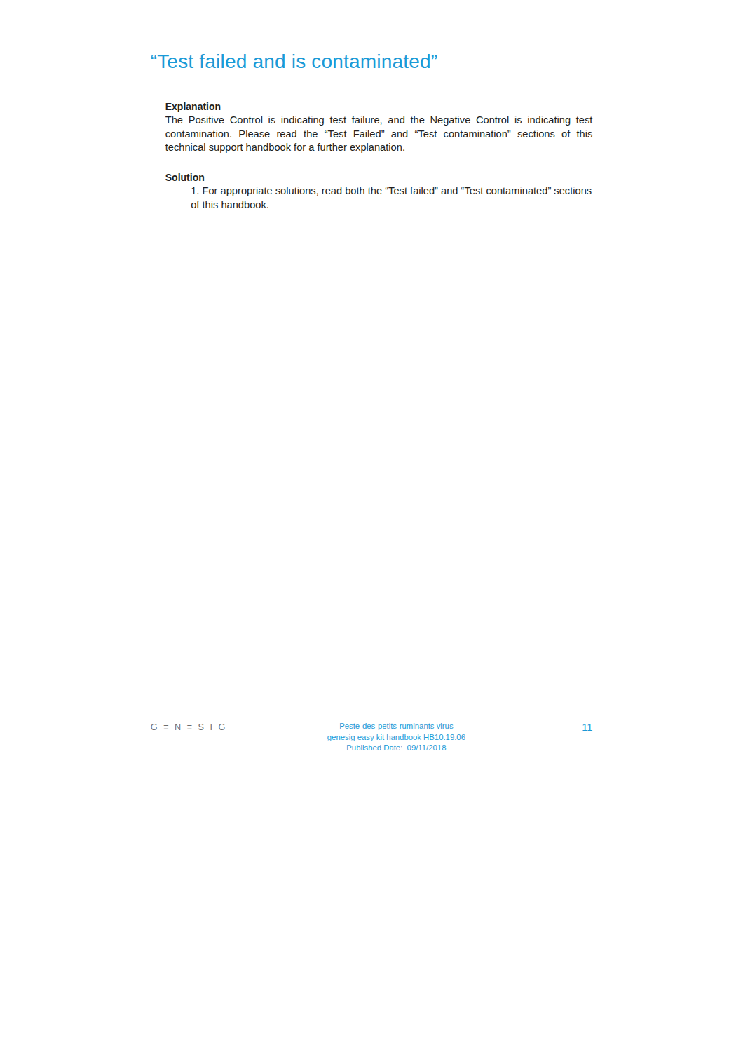“Test failed and is contaminated”
Explanation
The Positive Control is indicating test failure, and the Negative Control is indicating test contamination. Please read the “Test Failed” and “Test contamination” sections of this technical support handbook for a further explanation.
Solution
1. For appropriate solutions, read both the “Test failed” and “Test contaminated” sections of this handbook.
G ≡ N ≡ S I G
Peste-des-petits-ruminants virus
genesig easy kit handbook HB10.19.06
Published Date: 09/11/2018
11